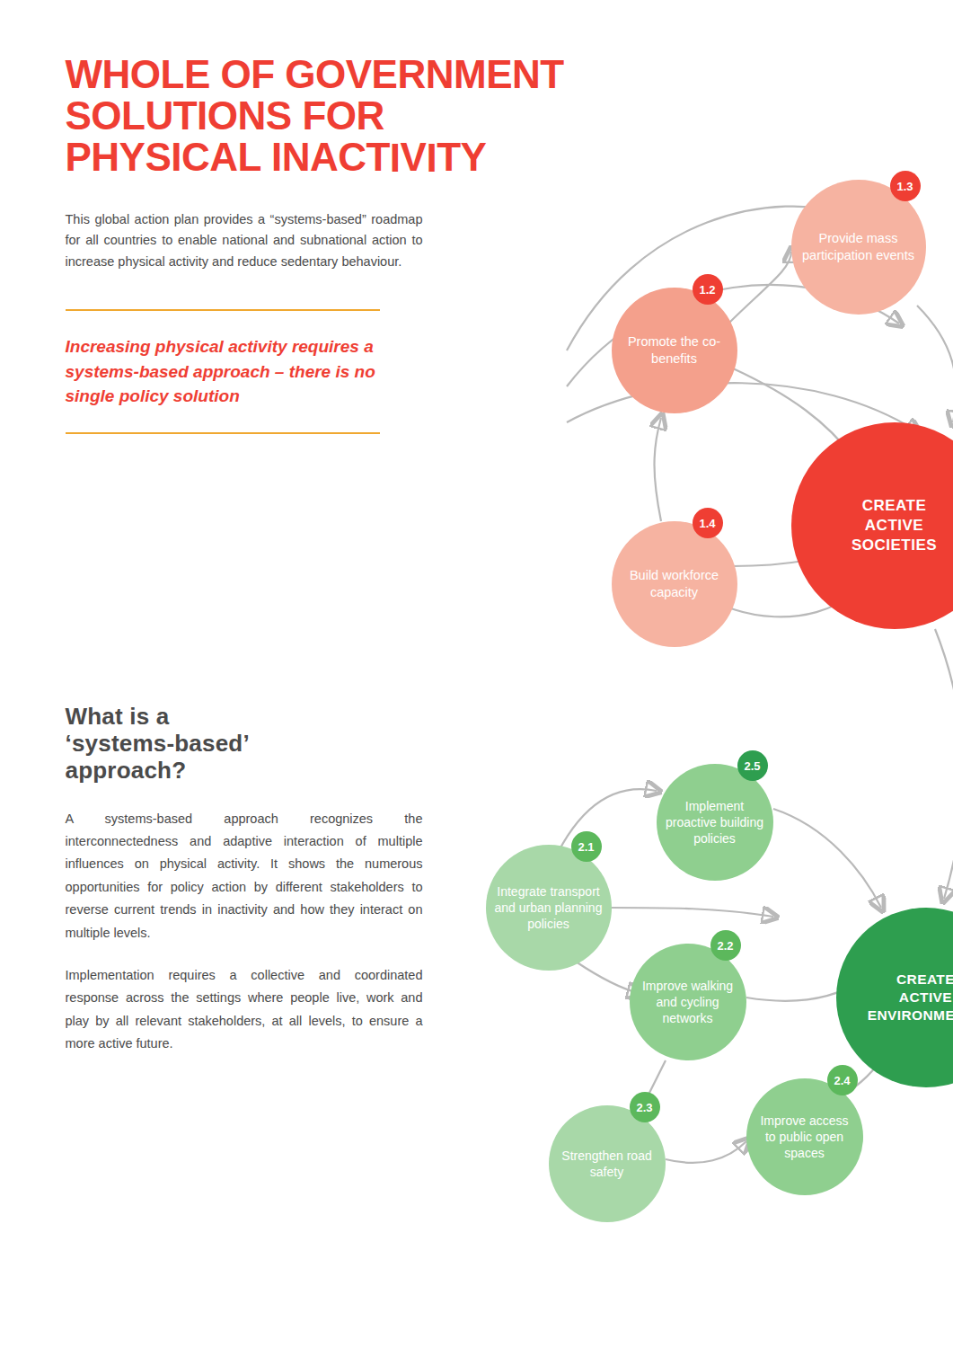Whole of Government
Solutions for
Physical Inactivity
This global action plan provides a “systems-based” roadmap for all countries to enable national and subnational action to increase physical activity and reduce sedentary behaviour.
Increasing physical activity requires a systems-based approach – there is no single policy solution
What is a
‘systems-based’
approach?
A systems-based approach recognizes the interconnectedness and adaptive interaction of multiple influences on physical activity. It shows the numerous opportunities for policy action by different stakeholders to reverse current trends in inactivity and how they interact on multiple levels.
Implementation requires a collective and coordinated response across the settings where people live, work and play by all relevant stakeholders, at all levels, to ensure a more active future.
Provide mass participation events
1.3
Promote the co-benefits
1.2
Build workforce capacity
1.4
Create
Active
Societies
Implement proactive building policies
2.5
Integrate transport and urban planning policies
2.1
Improve walking and cycling networks
2.2
Strengthen road safety
2.3
Improve access to public open spaces
2.4
Create
Active
Environments